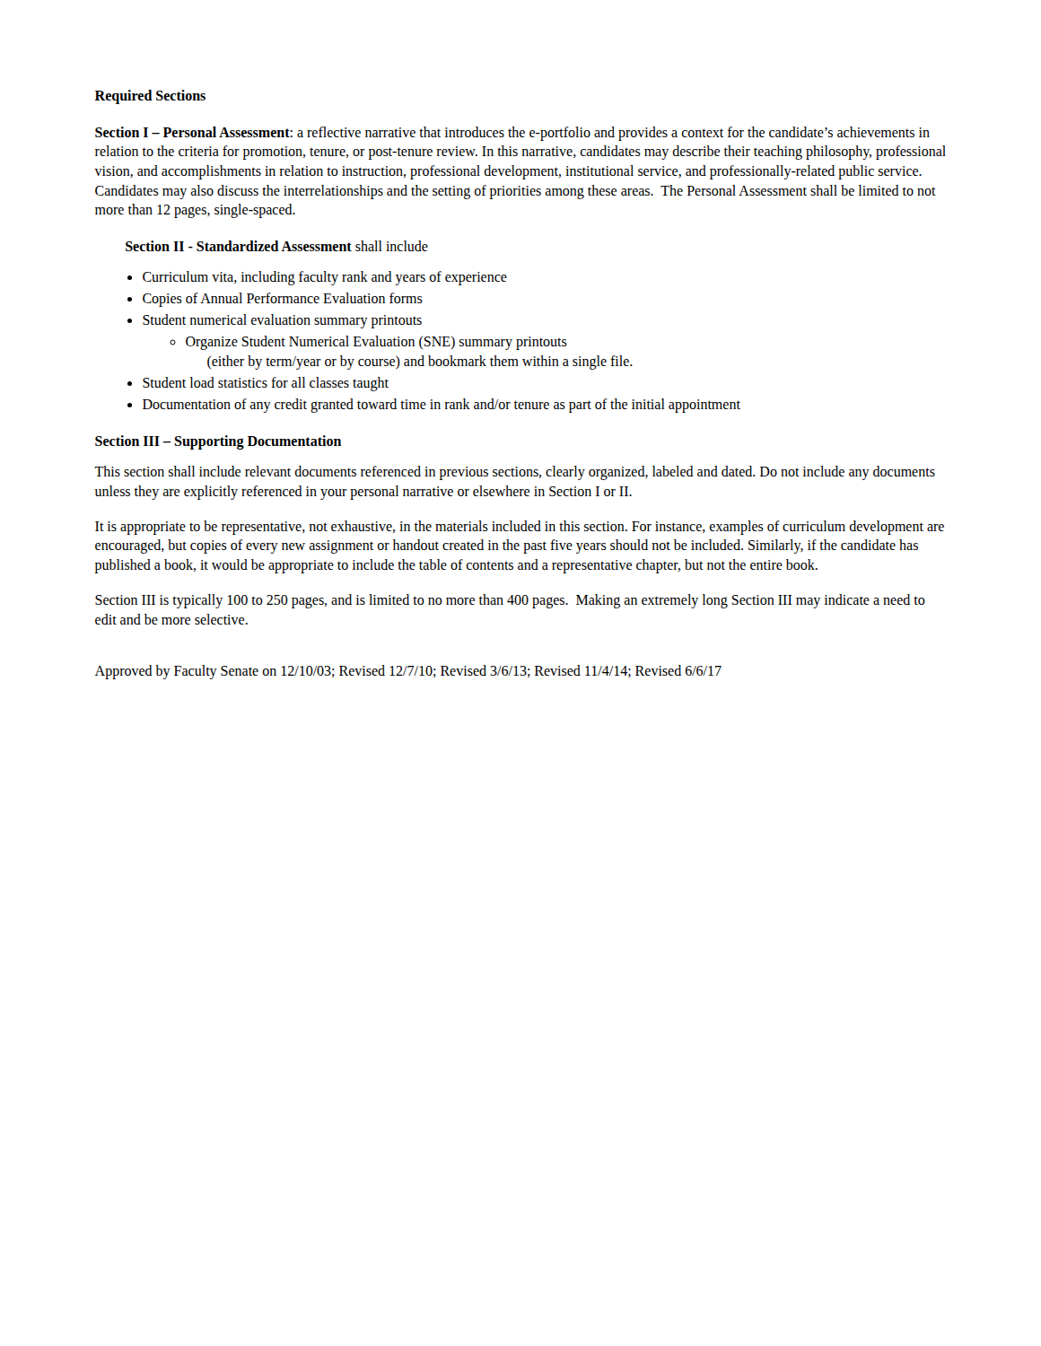Required Sections
Section I – Personal Assessment: a reflective narrative that introduces the e-portfolio and provides a context for the candidate’s achievements in relation to the criteria for promotion, tenure, or post-tenure review. In this narrative, candidates may describe their teaching philosophy, professional vision, and accomplishments in relation to instruction, professional development, institutional service, and professionally-related public service. Candidates may also discuss the interrelationships and the setting of priorities among these areas. The Personal Assessment shall be limited to not more than 12 pages, single-spaced.
Section II - Standardized Assessment shall include
Curriculum vita, including faculty rank and years of experience
Copies of Annual Performance Evaluation forms
Student numerical evaluation summary printouts
Organize Student Numerical Evaluation (SNE) summary printouts (either by term/year or by course) and bookmark them within a single file.
Student load statistics for all classes taught
Documentation of any credit granted toward time in rank and/or tenure as part of the initial appointment
Section III – Supporting Documentation
This section shall include relevant documents referenced in previous sections, clearly organized, labeled and dated. Do not include any documents unless they are explicitly referenced in your personal narrative or elsewhere in Section I or II.
It is appropriate to be representative, not exhaustive, in the materials included in this section. For instance, examples of curriculum development are encouraged, but copies of every new assignment or handout created in the past five years should not be included. Similarly, if the candidate has published a book, it would be appropriate to include the table of contents and a representative chapter, but not the entire book.
Section III is typically 100 to 250 pages, and is limited to no more than 400 pages. Making an extremely long Section III may indicate a need to edit and be more selective.
Approved by Faculty Senate on 12/10/03; Revised 12/7/10; Revised 3/6/13; Revised 11/4/14; Revised 6/6/17